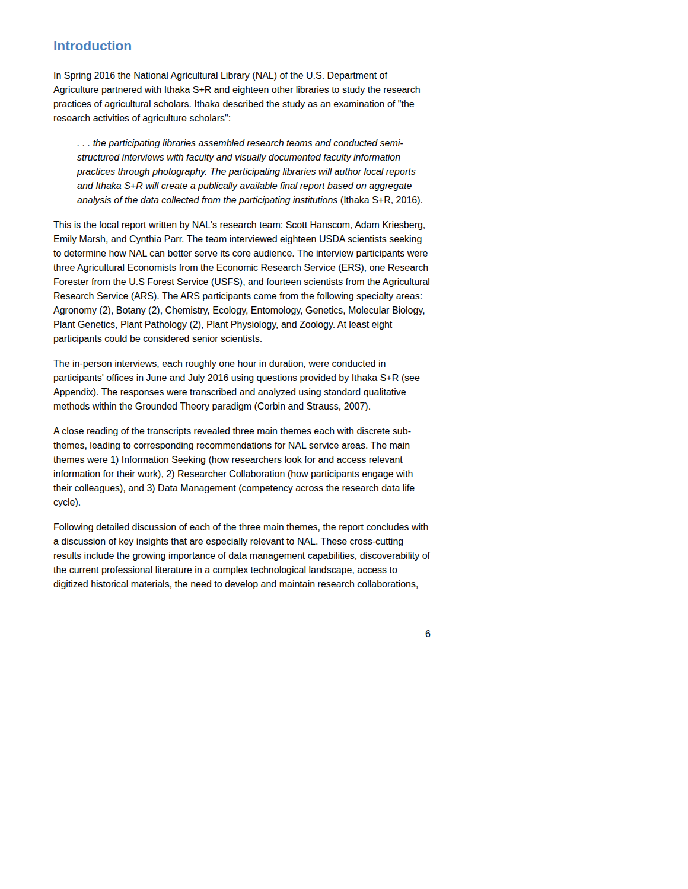Introduction
In Spring 2016 the National Agricultural Library (NAL) of the U.S. Department of Agriculture partnered with Ithaka S+R and eighteen other libraries to study the research practices of agricultural scholars. Ithaka described the study as an examination of "the research activities of agriculture scholars":
. . . the participating libraries assembled research teams and conducted semi-structured interviews with faculty and visually documented faculty information practices through photography. The participating libraries will author local reports and Ithaka S+R will create a publically available final report based on aggregate analysis of the data collected from the participating institutions (Ithaka S+R, 2016).
This is the local report written by NAL's research team: Scott Hanscom, Adam Kriesberg, Emily Marsh, and Cynthia Parr. The team interviewed eighteen USDA scientists seeking to determine how NAL can better serve its core audience. The interview participants were three Agricultural Economists from the Economic Research Service (ERS), one Research Forester from the U.S Forest Service (USFS), and fourteen scientists from the Agricultural Research Service (ARS). The ARS participants came from the following specialty areas: Agronomy (2), Botany (2), Chemistry, Ecology, Entomology, Genetics, Molecular Biology, Plant Genetics, Plant Pathology (2), Plant Physiology, and Zoology. At least eight participants could be considered senior scientists.
The in-person interviews, each roughly one hour in duration, were conducted in participants' offices in June and July 2016 using questions provided by Ithaka S+R (see Appendix). The responses were transcribed and analyzed using standard qualitative methods within the Grounded Theory paradigm (Corbin and Strauss, 2007).
A close reading of the transcripts revealed three main themes each with discrete sub-themes, leading to corresponding recommendations for NAL service areas. The main themes were 1) Information Seeking (how researchers look for and access relevant information for their work), 2) Researcher Collaboration (how participants engage with their colleagues), and 3) Data Management (competency across the research data life cycle).
Following detailed discussion of each of the three main themes, the report concludes with a discussion of key insights that are especially relevant to NAL. These cross-cutting results include the growing importance of data management capabilities, discoverability of the current professional literature in a complex technological landscape, access to digitized historical materials, the need to develop and maintain research collaborations,
6